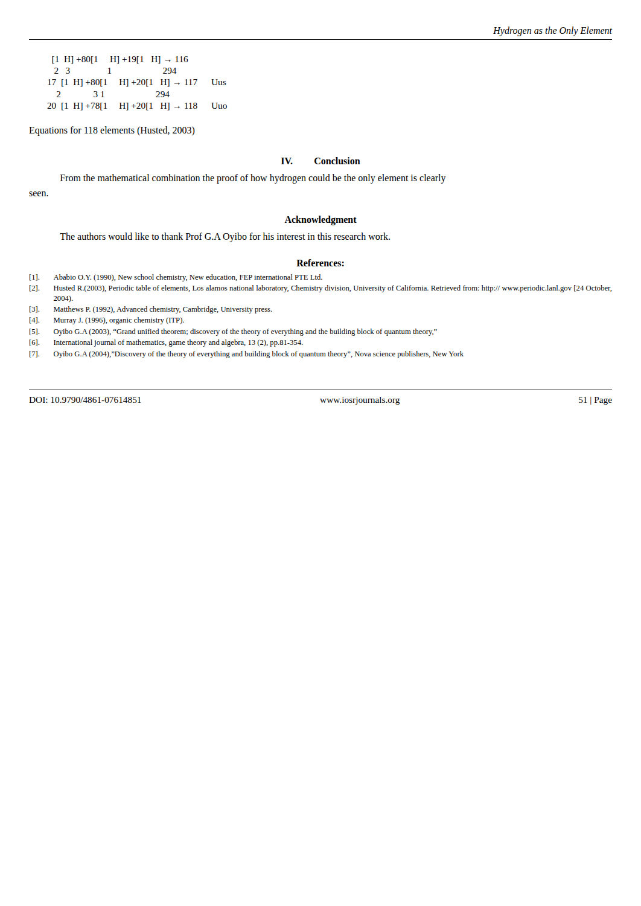Hydrogen as the Only Element
[1 H] +80[1 H] +19[1 H] → 116 2 3 1 294 17 [1 H] +80[1 H] +20[1 H] → 117 Uus 2 3 1 294 20 [1 H] +78[1 H] +20[1 H] → 118 Uuo
Equations for 118 elements (Husted, 2003)
IV. Conclusion
From the mathematical combination the proof of how hydrogen could be the only element is clearly
seen.
Acknowledgment
The authors would like to thank Prof G.A Oyibo for his interest in this research work.
References:
[1]. Ababio O.Y. (1990), New school chemistry, New education, FEP international PTE Ltd.
[2]. Husted R.(2003), Periodic table of elements, Los alamos national laboratory, Chemistry division, University of California. Retrieved from: http:// www.periodic.lanl.gov [24 October, 2004).
[3]. Matthews P. (1992), Advanced chemistry, Cambridge, University press.
[4]. Murray J. (1996), organic chemistry (ITP).
[5]. Oyibo G.A (2003), “Grand unified theorem; discovery of the theory of everything and the building block of quantum theory,”
[6]. International journal of mathematics, game theory and algebra, 13 (2), pp.81-354.
[7]. Oyibo G.A (2004),”Discovery of the theory of everything and building block of quantum theory”, Nova science publishers, New York
DOI: 10.9790/4861-07614851 www.iosrjournals.org 51 | Page